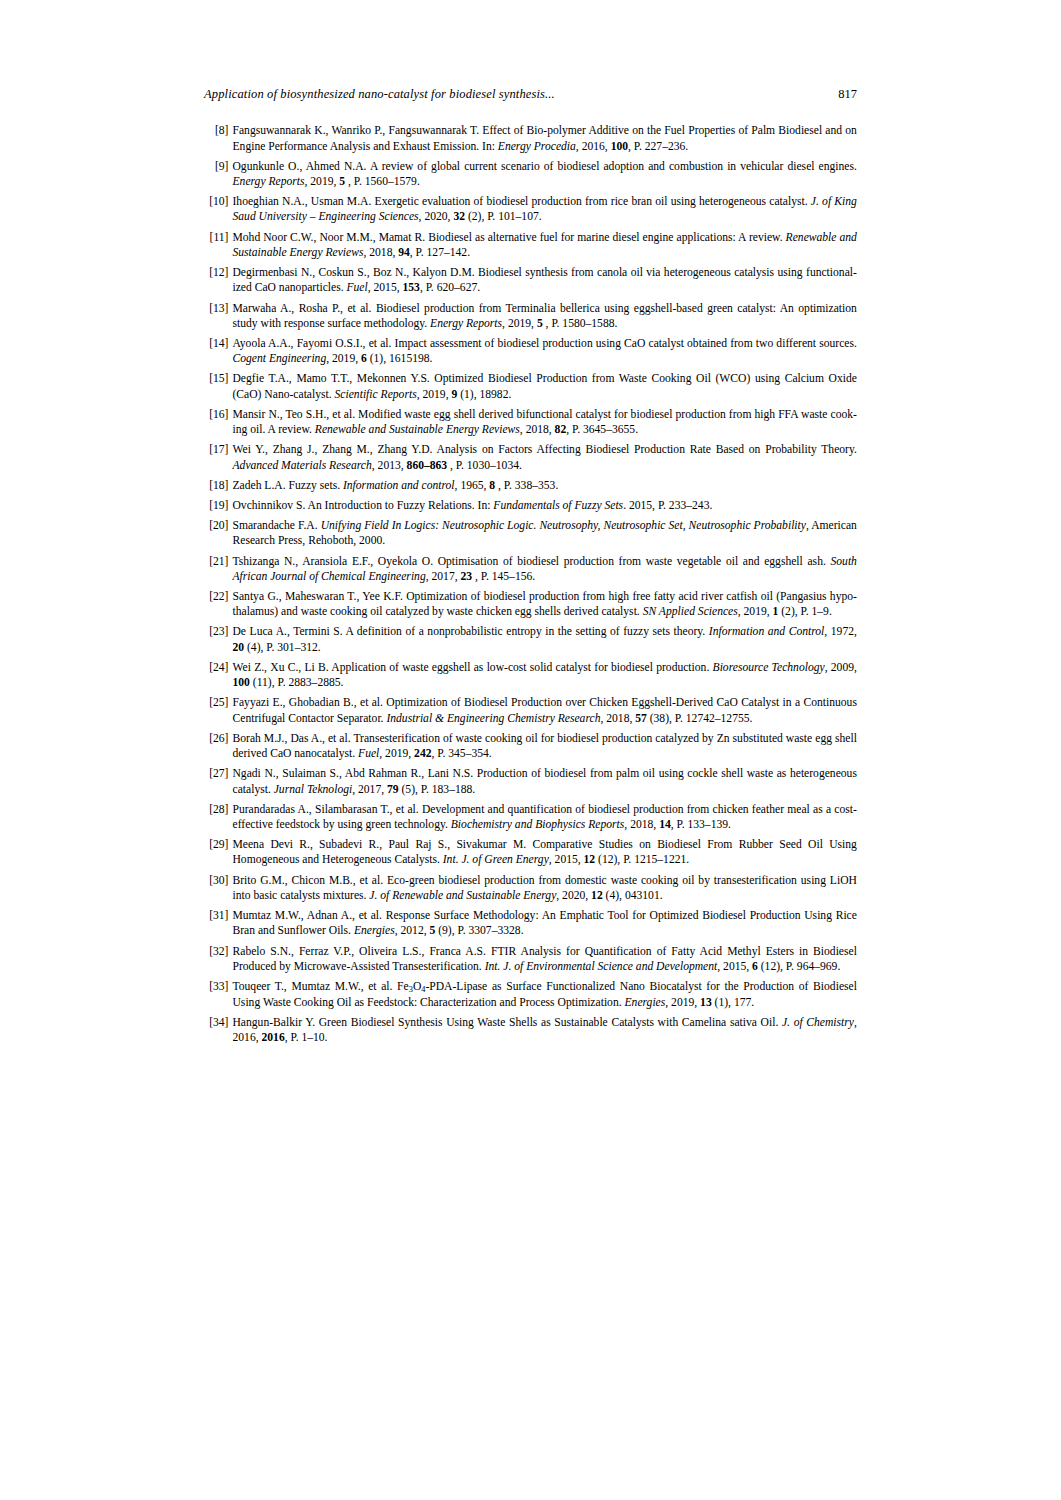Application of biosynthesized nano-catalyst for biodiesel synthesis... 817
[8] Fangsuwannarak K., Wanriko P., Fangsuwannarak T. Effect of Bio-polymer Additive on the Fuel Properties of Palm Biodiesel and on Engine Performance Analysis and Exhaust Emission. In: Energy Procedia, 2016, 100, P. 227–236.
[9] Ogunkunle O., Ahmed N.A. A review of global current scenario of biodiesel adoption and combustion in vehicular diesel engines. Energy Reports, 2019, 5 , P. 1560–1579.
[10] Ihoeghian N.A., Usman M.A. Exergetic evaluation of biodiesel production from rice bran oil using heterogeneous catalyst. J. of King Saud University – Engineering Sciences, 2020, 32 (2), P. 101–107.
[11] Mohd Noor C.W., Noor M.M., Mamat R. Biodiesel as alternative fuel for marine diesel engine applications: A review. Renewable and Sustainable Energy Reviews, 2018, 94, P. 127–142.
[12] Degirmenbasi N., Coskun S., Boz N., Kalyon D.M. Biodiesel synthesis from canola oil via heterogeneous catalysis using functionalized CaO nanoparticles. Fuel, 2015, 153, P. 620–627.
[13] Marwaha A., Rosha P., et al. Biodiesel production from Terminalia bellerica using eggshell-based green catalyst: An optimization study with response surface methodology. Energy Reports, 2019, 5 , P. 1580–1588.
[14] Ayoola A.A., Fayomi O.S.I., et al. Impact assessment of biodiesel production using CaO catalyst obtained from two different sources. Cogent Engineering, 2019, 6 (1), 1615198.
[15] Degfie T.A., Mamo T.T., Mekonnen Y.S. Optimized Biodiesel Production from Waste Cooking Oil (WCO) using Calcium Oxide (CaO) Nano-catalyst. Scientific Reports, 2019, 9 (1), 18982.
[16] Mansir N., Teo S.H., et al. Modified waste egg shell derived bifunctional catalyst for biodiesel production from high FFA waste cooking oil. A review. Renewable and Sustainable Energy Reviews, 2018, 82, P. 3645–3655.
[17] Wei Y., Zhang J., Zhang M., Zhang Y.D. Analysis on Factors Affecting Biodiesel Production Rate Based on Probability Theory. Advanced Materials Research, 2013, 860–863 , P. 1030–1034.
[18] Zadeh L.A. Fuzzy sets. Information and control, 1965, 8 , P. 338–353.
[19] Ovchinnikov S. An Introduction to Fuzzy Relations. In: Fundamentals of Fuzzy Sets. 2015, P. 233–243.
[20] Smarandache F.A. Unifying Field In Logics: Neutrosophic Logic. Neutrosophy, Neutrosophic Set, Neutrosophic Probability, American Research Press, Rehoboth, 2000.
[21] Tshizanga N., Aransiola E.F., Oyekola O. Optimisation of biodiesel production from waste vegetable oil and eggshell ash. South African Journal of Chemical Engineering, 2017, 23 , P. 145–156.
[22] Santya G., Maheswaran T., Yee K.F. Optimization of biodiesel production from high free fatty acid river catfish oil (Pangasius hypothalamus) and waste cooking oil catalyzed by waste chicken egg shells derived catalyst. SN Applied Sciences, 2019, 1 (2), P. 1–9.
[23] De Luca A., Termini S. A definition of a nonprobabilistic entropy in the setting of fuzzy sets theory. Information and Control, 1972, 20 (4), P. 301–312.
[24] Wei Z., Xu C., Li B. Application of waste eggshell as low-cost solid catalyst for biodiesel production. Bioresource Technology, 2009, 100 (11), P. 2883–2885.
[25] Fayyazi E., Ghobadian B., et al. Optimization of Biodiesel Production over Chicken Eggshell-Derived CaO Catalyst in a Continuous Centrifugal Contactor Separator. Industrial & Engineering Chemistry Research, 2018, 57 (38), P. 12742–12755.
[26] Borah M.J., Das A., et al. Transesterification of waste cooking oil for biodiesel production catalyzed by Zn substituted waste egg shell derived CaO nanocatalyst. Fuel, 2019, 242, P. 345–354.
[27] Ngadi N., Sulaiman S., Abd Rahman R., Lani N.S. Production of biodiesel from palm oil using cockle shell waste as heterogeneous catalyst. Jurnal Teknologi, 2017, 79 (5), P. 183–188.
[28] Purandaradas A., Silambarasan T., et al. Development and quantification of biodiesel production from chicken feather meal as a cost-effective feedstock by using green technology. Biochemistry and Biophysics Reports, 2018, 14, P. 133–139.
[29] Meena Devi R., Subadevi R., Paul Raj S., Sivakumar M. Comparative Studies on Biodiesel From Rubber Seed Oil Using Homogeneous and Heterogeneous Catalysts. Int. J. of Green Energy, 2015, 12 (12), P. 1215–1221.
[30] Brito G.M., Chicon M.B., et al. Eco-green biodiesel production from domestic waste cooking oil by transesterification using LiOH into basic catalysts mixtures. J. of Renewable and Sustainable Energy, 2020, 12 (4), 043101.
[31] Mumtaz M.W., Adnan A., et al. Response Surface Methodology: An Emphatic Tool for Optimized Biodiesel Production Using Rice Bran and Sunflower Oils. Energies, 2012, 5 (9), P. 3307–3328.
[32] Rabelo S.N., Ferraz V.P., Oliveira L.S., Franca A.S. FTIR Analysis for Quantification of Fatty Acid Methyl Esters in Biodiesel Produced by Microwave-Assisted Transesterification. Int. J. of Environmental Science and Development, 2015, 6 (12), P. 964–969.
[33] Touqeer T., Mumtaz M.W., et al. Fe3O4-PDA-Lipase as Surface Functionalized Nano Biocatalyst for the Production of Biodiesel Using Waste Cooking Oil as Feedstock: Characterization and Process Optimization. Energies, 2019, 13 (1), 177.
[34] Hangun-Balkir Y. Green Biodiesel Synthesis Using Waste Shells as Sustainable Catalysts with Camelina sativa Oil. J. of Chemistry, 2016, 2016, P. 1–10.